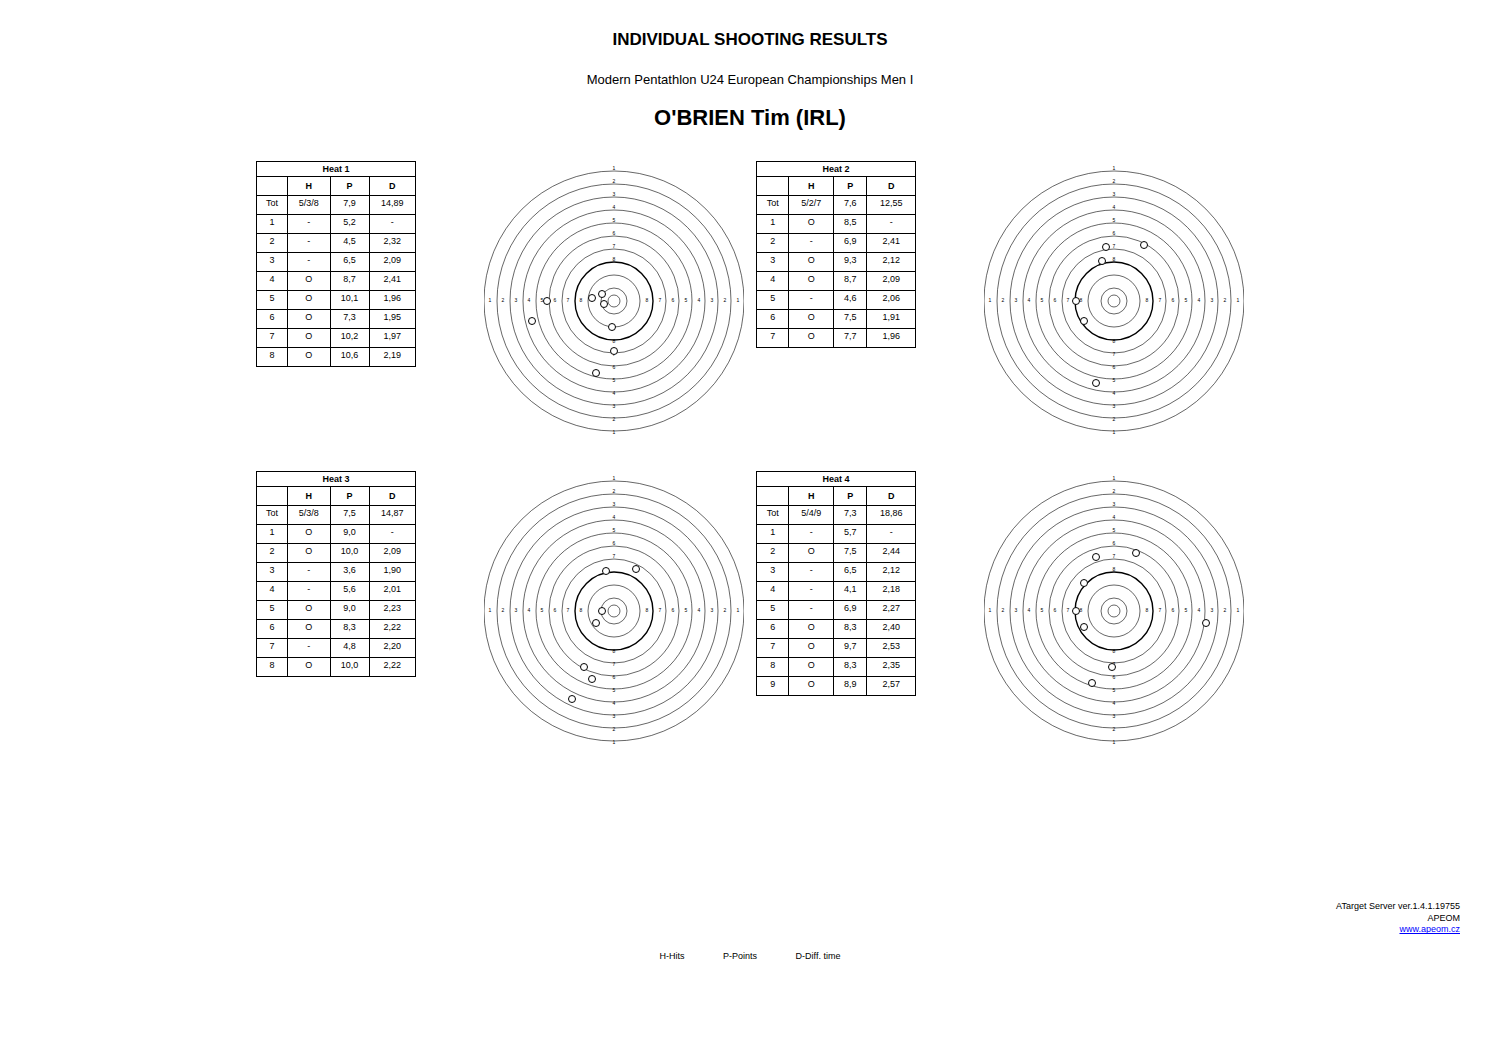INDIVIDUAL SHOOTING RESULTS
Modern Pentathlon U24 European Championships Men I
O'BRIEN Tim (IRL)
| Heat 1 / / H / P / D / / --- / --- / --- / --- / / Tot / 5/3/8 / 7,9 / 14,89 / / 1 / - / 5,2 / - / / 2 / - / 4,5 / 2,32 / / 3 / - / 6,5 / 2,09 / / 4 / O / 8,7 / 2,41 / / 5 / O / 10,1 / 1,96 / / 6 / O / 7,3 / 1,95 / / 7 / O / 10,2 / 1,97 / / 8 / O / 10,6 / 2,19 / | 1 2 3 4 5 6 7 8 8 7 6 5 4 3 2 1 1 2 3 4 5 6 7 8 8 7 6 5 4 3 2 1 | Heat 2 / / H / P / D / / --- / --- / --- / --- / / Tot / 5/2/7 / 7,6 / 12,55 / / 1 / O / 8,5 / - / / 2 / - / 6,9 / 2,41 / / 3 / O / 9,3 / 2,12 / / 4 / O / 8,7 / 2,09 / / 5 / - / 4,6 / 2,06 / / 6 / O / 7,5 / 1,91 / / 7 / O / 7,7 / 1,96 / | 1 2 3 4 5 6 7 8 8 7 6 5 4 3 2 1 1 2 3 4 5 6 7 8 8 7 6 5 4 3 2 1 |
| Heat 3 / / H / P / D / / --- / --- / --- / --- / / Tot / 5/3/8 / 7,5 / 14,87 / / 1 / O / 9,0 / - / / 2 / O / 10,0 / 2,09 / / 3 / - / 3,6 / 1,90 / / 4 / - / 5,6 / 2,01 / / 5 / O / 9,0 / 2,23 / / 6 / O / 8,3 / 2,22 / / 7 / - / 4,8 / 2,20 / / 8 / O / 10,0 / 2,22 / | 1 2 3 4 5 6 7 8 7 6 5 4 3 2 1 1 2 3 4 5 6 7 8 8 7 6 5 4 3 2 1 | Heat 4 / / H / P / D / / --- / --- / --- / --- / / Tot / 5/4/9 / 7,3 / 18,86 / / 1 / - / 5,7 / - / / 2 / O / 7,5 / 2,44 / / 3 / - / 6,5 / 2,12 / / 4 / - / 4,1 / 2,18 / / 5 / - / 6,9 / 2,27 / / 6 / O / 8,3 / 2,40 / / 7 / O / 9,7 / 2,53 / / 8 / O / 8,3 / 2,35 / / 9 / O / 8,9 / 2,57 / | 1 2 3 4 5 6 7 8 8 7 6 5 4 3 2 1 1 2 3 4 5 6 7 8 8 7 6 5 4 3 2 1 |
ATarget Server ver.1.4.1.19755
APEOM
www.apeom.cz
H-Hits P-Points D-Diff. time